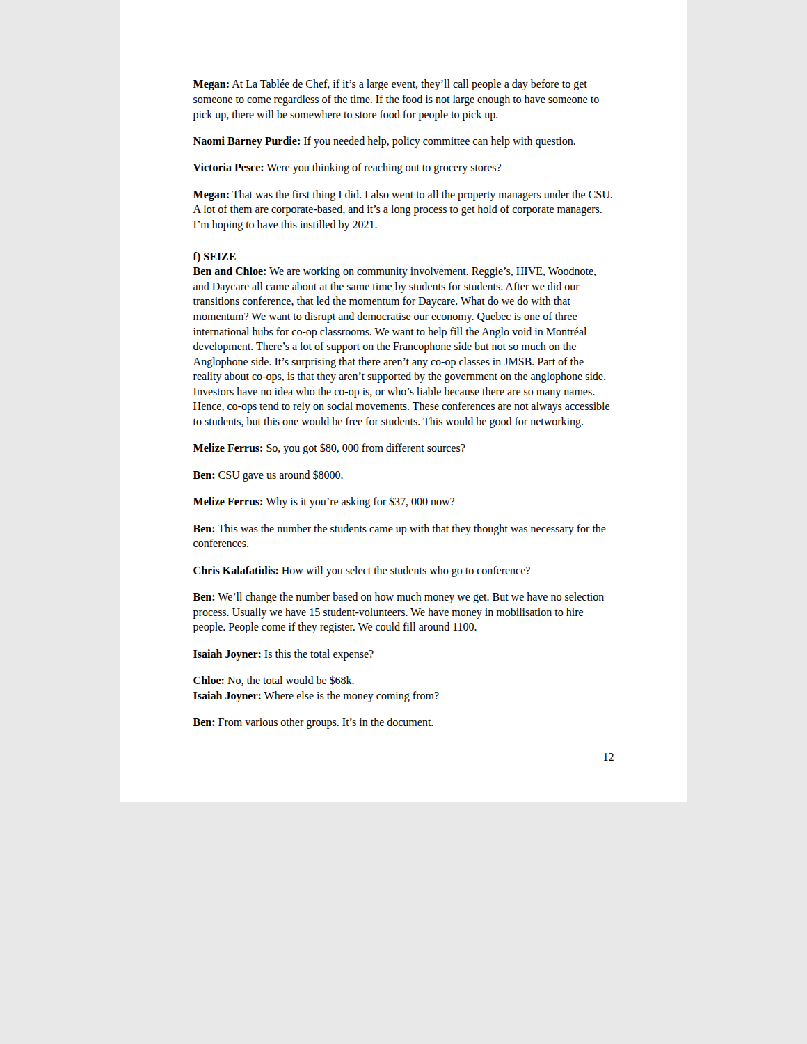Megan: At La Tablée de Chef, if it’s a large event, they’ll call people a day before to get someone to come regardless of the time. If the food is not large enough to have someone to pick up, there will be somewhere to store food for people to pick up.
Naomi Barney Purdie: If you needed help, policy committee can help with question.
Victoria Pesce: Were you thinking of reaching out to grocery stores?
Megan: That was the first thing I did. I also went to all the property managers under the CSU. A lot of them are corporate-based, and it’s a long process to get hold of corporate managers. I’m hoping to have this instilled by 2021.
f) SEIZE
Ben and Chloe: We are working on community involvement. Reggie’s, HIVE, Woodnote, and Daycare all came about at the same time by students for students. After we did our transitions conference, that led the momentum for Daycare. What do we do with that momentum? We want to disrupt and democratise our economy. Quebec is one of three international hubs for co-op classrooms. We want to help fill the Anglo void in Montréal development. There’s a lot of support on the Francophone side but not so much on the Anglophone side. It’s surprising that there aren’t any co-op classes in JMSB. Part of the reality about co-ops, is that they aren’t supported by the government on the anglophone side. Investors have no idea who the co-op is, or who’s liable because there are so many names. Hence, co-ops tend to rely on social movements. These conferences are not always accessible to students, but this one would be free for students. This would be good for networking.
Melize Ferrus: So, you got $80, 000 from different sources?
Ben: CSU gave us around $8000.
Melize Ferrus: Why is it you’re asking for $37, 000 now?
Ben: This was the number the students came up with that they thought was necessary for the conferences.
Chris Kalafatidis: How will you select the students who go to conference?
Ben: We’ll change the number based on how much money we get. But we have no selection process. Usually we have 15 student-volunteers. We have money in mobilisation to hire people. People come if they register. We could fill around 1100.
Isaiah Joyner: Is this the total expense?
Chloe: No, the total would be $68k.
Isaiah Joyner: Where else is the money coming from?
Ben: From various other groups. It’s in the document.
12